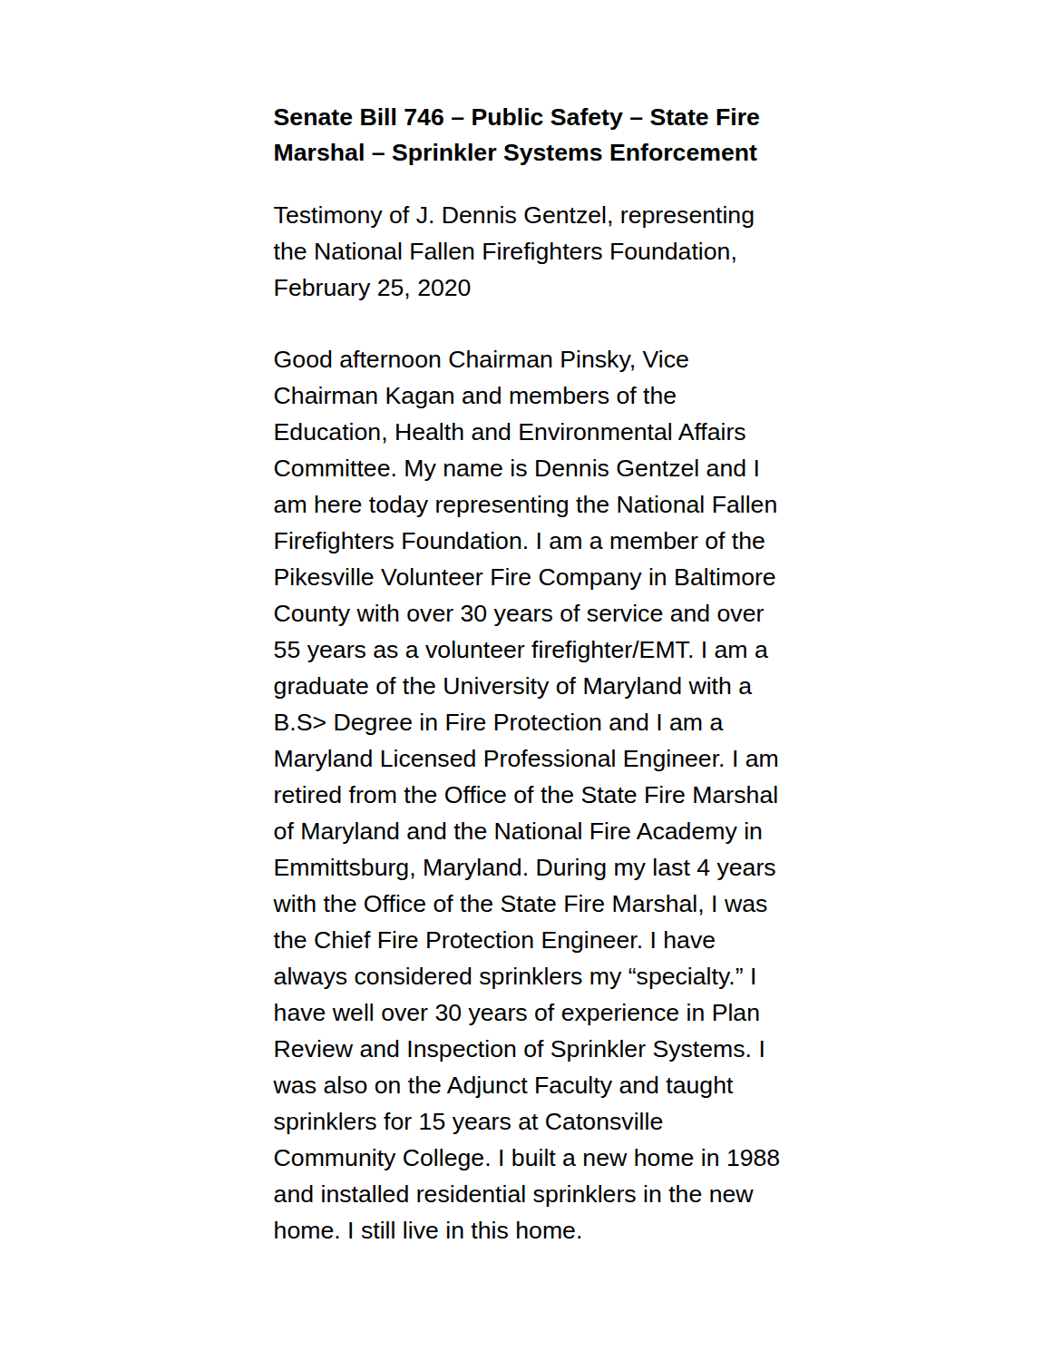Senate Bill 746 – Public Safety – State Fire Marshal – Sprinkler Systems Enforcement
Testimony of J. Dennis Gentzel, representing the National Fallen Firefighters Foundation, February 25, 2020
Good afternoon Chairman Pinsky, Vice Chairman Kagan and members of the Education, Health and Environmental Affairs Committee. My name is Dennis Gentzel and I am here today representing the National Fallen Firefighters Foundation. I am a member of the Pikesville Volunteer Fire Company in Baltimore County with over 30 years of service and over 55 years as a volunteer firefighter/EMT. I am a graduate of the University of Maryland with a B.S> Degree in Fire Protection and I am a Maryland Licensed Professional Engineer. I am retired from the Office of the State Fire Marshal of Maryland and the National Fire Academy in Emmittsburg, Maryland. During my last 4 years with the Office of the State Fire Marshal, I was the Chief Fire Protection Engineer. I have always considered sprinklers my “specialty.” I have well over 30 years of experience in Plan Review and Inspection of Sprinkler Systems. I was also on the Adjunct Faculty and taught sprinklers for 15 years at Catonsville Community College. I built a new home in 1988 and installed residential sprinklers in the new home. I still live in this home.